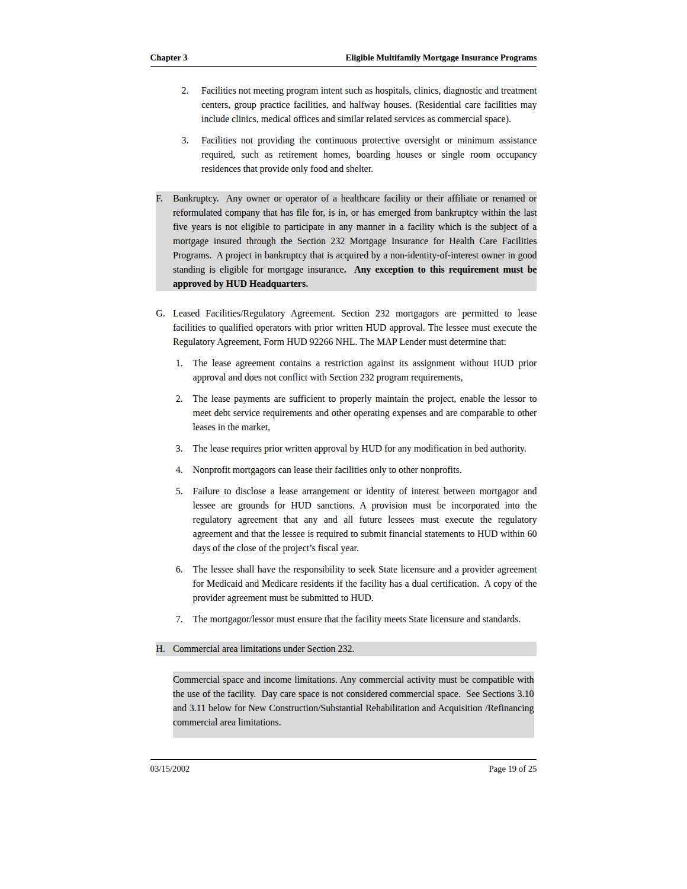Chapter 3 Eligible Multifamily Mortgage Insurance Programs
2.
Facilities not meeting program intent such as hospitals, clinics, diagnostic and treatment centers, group practice facilities, and halfway houses. (Residential care facilities may include clinics, medical offices and similar related services as commercial space).
3.
Facilities not providing the continuous protective oversight or minimum assistance required, such as retirement homes, boarding houses or single room occupancy residences that provide only food and shelter.
F.
Bankruptcy. Any owner or operator of a healthcare facility or their affiliate or renamed or reformulated company that has file for, is in, or has emerged from bankruptcy within the last five years is not eligible to participate in any manner in a facility which is the subject of a mortgage insured through the Section 232 Mortgage Insurance for Health Care Facilities Programs. A project in bankruptcy that is acquired by a non-identity-of-interest owner in good standing is eligible for mortgage insurance. Any exception to this requirement must be approved by HUD Headquarters.
G.
Leased Facilities/Regulatory Agreement. Section 232 mortgagors are permitted to lease facilities to qualified operators with prior written HUD approval. The lessee must execute the Regulatory Agreement, Form HUD 92266 NHL. The MAP Lender must determine that:
1.
The lease agreement contains a restriction against its assignment without HUD prior approval and does not conflict with Section 232 program requirements,
2.
The lease payments are sufficient to properly maintain the project, enable the lessor to meet debt service requirements and other operating expenses and are comparable to other leases in the market,
3.
The lease requires prior written approval by HUD for any modification in bed authority.
4.
Nonprofit mortgagors can lease their facilities only to other nonprofits.
5.
Failure to disclose a lease arrangement or identity of interest between mortgagor and lessee are grounds for HUD sanctions. A provision must be incorporated into the regulatory agreement that any and all future lessees must execute the regulatory agreement and that the lessee is required to submit financial statements to HUD within 60 days of the close of the project’s fiscal year.
6.
The lessee shall have the responsibility to seek State licensure and a provider agreement for Medicaid and Medicare residents if the facility has a dual certification. A copy of the provider agreement must be submitted to HUD.
7.
The mortgagor/lessor must ensure that the facility meets State licensure and standards.
H.
Commercial area limitations under Section 232.
Commercial space and income limitations. Any commercial activity must be compatible with the use of the facility. Day care space is not considered commercial space. See Sections 3.10 and 3.11 below for New Construction/Substantial Rehabilitation and Acquisition /Refinancing commercial area limitations.
03/15/2002 Page 19 of 25